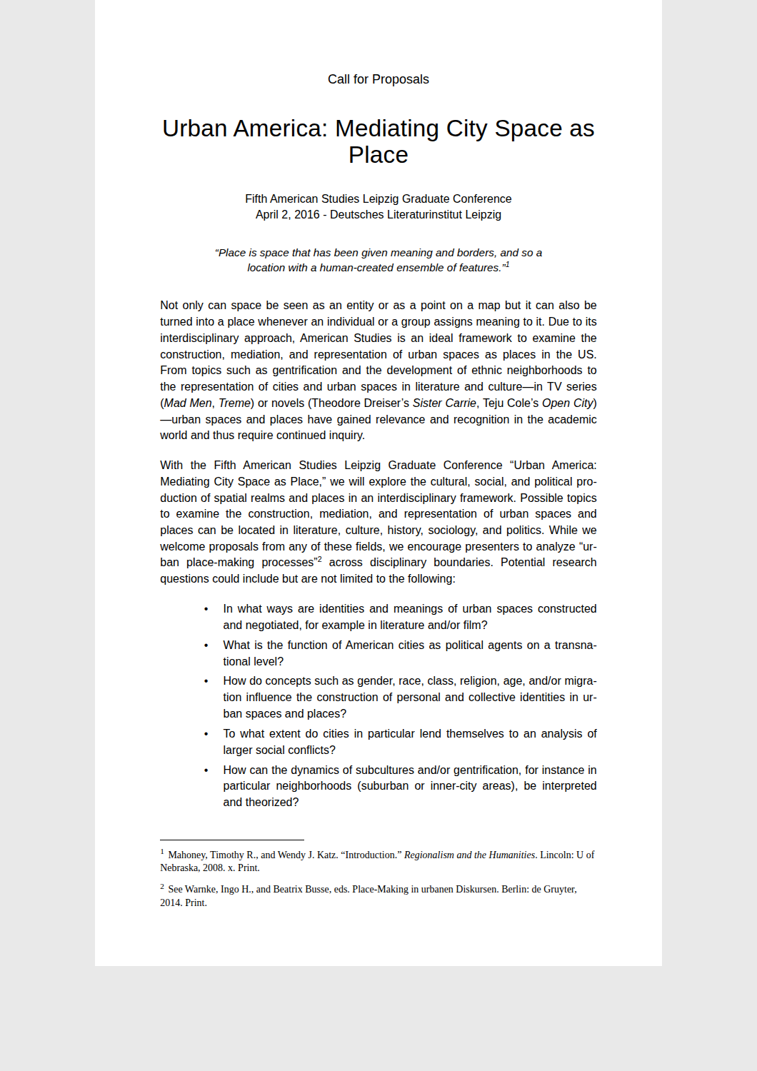Call for Proposals
Urban America: Mediating City Space as Place
Fifth American Studies Leipzig Graduate Conference
April 2, 2016 - Deutsches Literaturinstitut Leipzig
“Place is space that has been given meaning and borders, and so a
location with a human-created ensemble of features.”1
Not only can space be seen as an entity or as a point on a map but it can also be turned into a place whenever an individual or a group assigns meaning to it. Due to its interdisciplinary approach, American Studies is an ideal framework to examine the construction, mediation, and representation of urban spaces as places in the US. From topics such as gentrification and the development of ethnic neighborhoods to the representation of cities and urban spaces in literature and culture—in TV series (Mad Men, Treme) or novels (Theodore Dreiser’s Sister Carrie, Teju Cole’s Open City)—urban spaces and places have gained relevance and recognition in the academic world and thus require continued inquiry.
With the Fifth American Studies Leipzig Graduate Conference “Urban America: Mediating City Space as Place,” we will explore the cultural, social, and political production of spatial realms and places in an interdisciplinary framework. Possible topics to examine the construction, mediation, and representation of urban spaces and places can be located in literature, culture, history, sociology, and politics. While we welcome proposals from any of these fields, we encourage presenters to analyze “urban place-making processes”2 across disciplinary boundaries. Potential research questions could include but are not limited to the following:
In what ways are identities and meanings of urban spaces constructed and negotiated, for example in literature and/or film?
What is the function of American cities as political agents on a transnational level?
How do concepts such as gender, race, class, religion, age, and/or migration influence the construction of personal and collective identities in urban spaces and places?
To what extent do cities in particular lend themselves to an analysis of larger social conflicts?
How can the dynamics of subcultures and/or gentrification, for instance in particular neighborhoods (suburban or inner-city areas), be interpreted and theorized?
1 Mahoney, Timothy R., and Wendy J. Katz. “Introduction.” Regionalism and the Humanities. Lincoln: U of Nebraska, 2008. x. Print.
2 See Warnke, Ingo H., and Beatrix Busse, eds. Place-Making in urbanen Diskursen. Berlin: de Gruyter, 2014. Print.